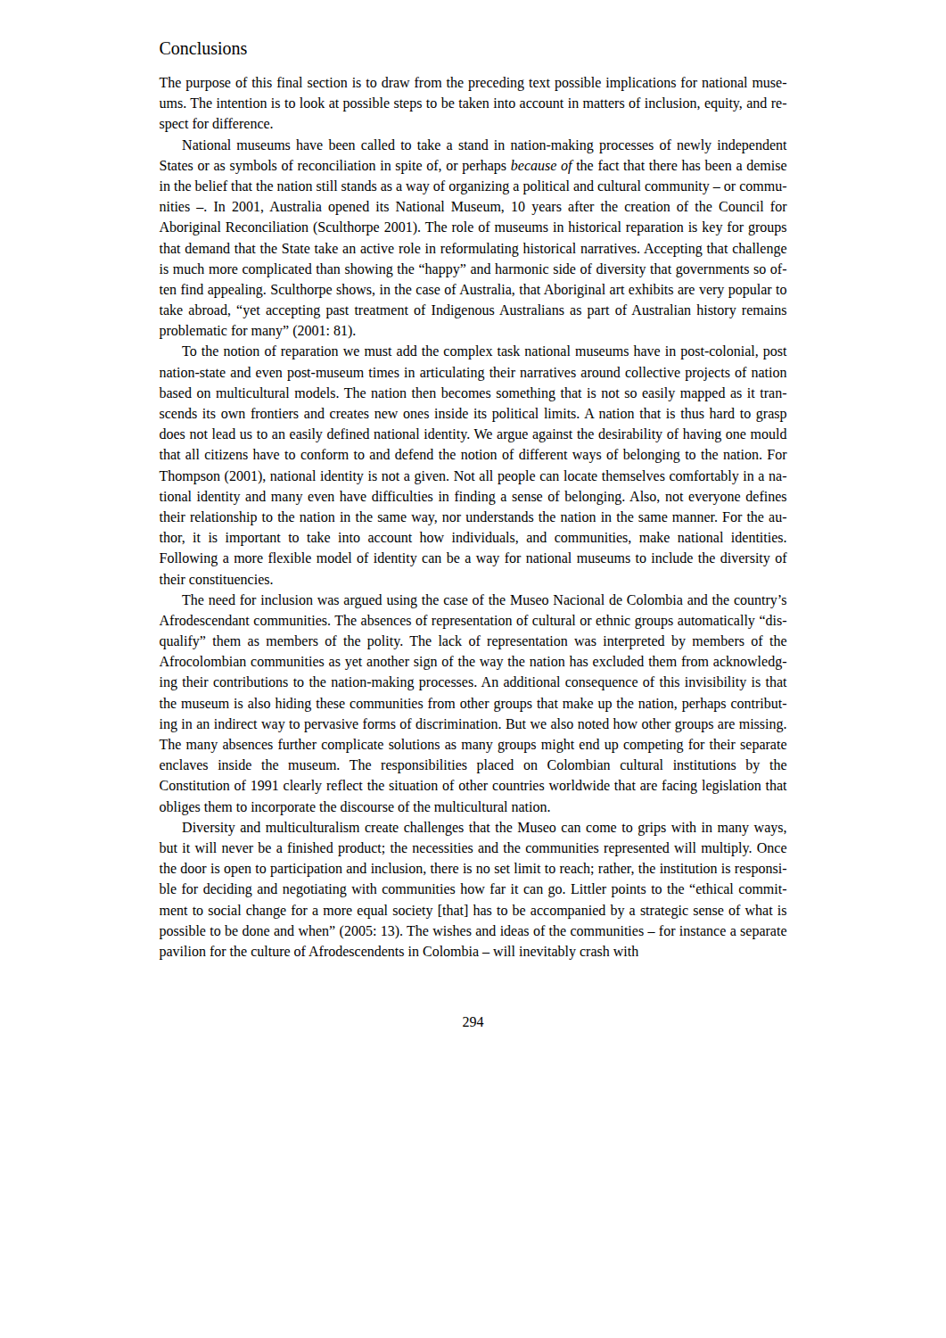Conclusions
The purpose of this final section is to draw from the preceding text possible implications for national museums. The intention is to look at possible steps to be taken into account in matters of inclusion, equity, and respect for difference.
National museums have been called to take a stand in nation-making processes of newly independent States or as symbols of reconciliation in spite of, or perhaps because of the fact that there has been a demise in the belief that the nation still stands as a way of organizing a political and cultural community – or communities –. In 2001, Australia opened its National Museum, 10 years after the creation of the Council for Aboriginal Reconciliation (Sculthorpe 2001). The role of museums in historical reparation is key for groups that demand that the State take an active role in reformulating historical narratives. Accepting that challenge is much more complicated than showing the “happy” and harmonic side of diversity that governments so often find appealing. Sculthorpe shows, in the case of Australia, that Aboriginal art exhibits are very popular to take abroad, “yet accepting past treatment of Indigenous Australians as part of Australian history remains problematic for many” (2001: 81).
To the notion of reparation we must add the complex task national museums have in post-colonial, post nation-state and even post-museum times in articulating their narratives around collective projects of nation based on multicultural models. The nation then becomes something that is not so easily mapped as it transcends its own frontiers and creates new ones inside its political limits. A nation that is thus hard to grasp does not lead us to an easily defined national identity. We argue against the desirability of having one mould that all citizens have to conform to and defend the notion of different ways of belonging to the nation. For Thompson (2001), national identity is not a given. Not all people can locate themselves comfortably in a national identity and many even have difficulties in finding a sense of belonging. Also, not everyone defines their relationship to the nation in the same way, nor understands the nation in the same manner. For the author, it is important to take into account how individuals, and communities, make national identities. Following a more flexible model of identity can be a way for national museums to include the diversity of their constituencies.
The need for inclusion was argued using the case of the Museo Nacional de Colombia and the country’s Afrodescendant communities. The absences of representation of cultural or ethnic groups automatically “disqualify” them as members of the polity. The lack of representation was interpreted by members of the Afrocolombian communities as yet another sign of the way the nation has excluded them from acknowledging their contributions to the nation-making processes. An additional consequence of this invisibility is that the museum is also hiding these communities from other groups that make up the nation, perhaps contributing in an indirect way to pervasive forms of discrimination. But we also noted how other groups are missing. The many absences further complicate solutions as many groups might end up competing for their separate enclaves inside the museum. The responsibilities placed on Colombian cultural institutions by the Constitution of 1991 clearly reflect the situation of other countries worldwide that are facing legislation that obliges them to incorporate the discourse of the multicultural nation.
Diversity and multiculturalism create challenges that the Museo can come to grips with in many ways, but it will never be a finished product; the necessities and the communities represented will multiply. Once the door is open to participation and inclusion, there is no set limit to reach; rather, the institution is responsible for deciding and negotiating with communities how far it can go. Littler points to the “ethical commitment to social change for a more equal society [that] has to be accompanied by a strategic sense of what is possible to be done and when” (2005: 13). The wishes and ideas of the communities – for instance a separate pavilion for the culture of Afrodescendents in Colombia – will inevitably crash with
294